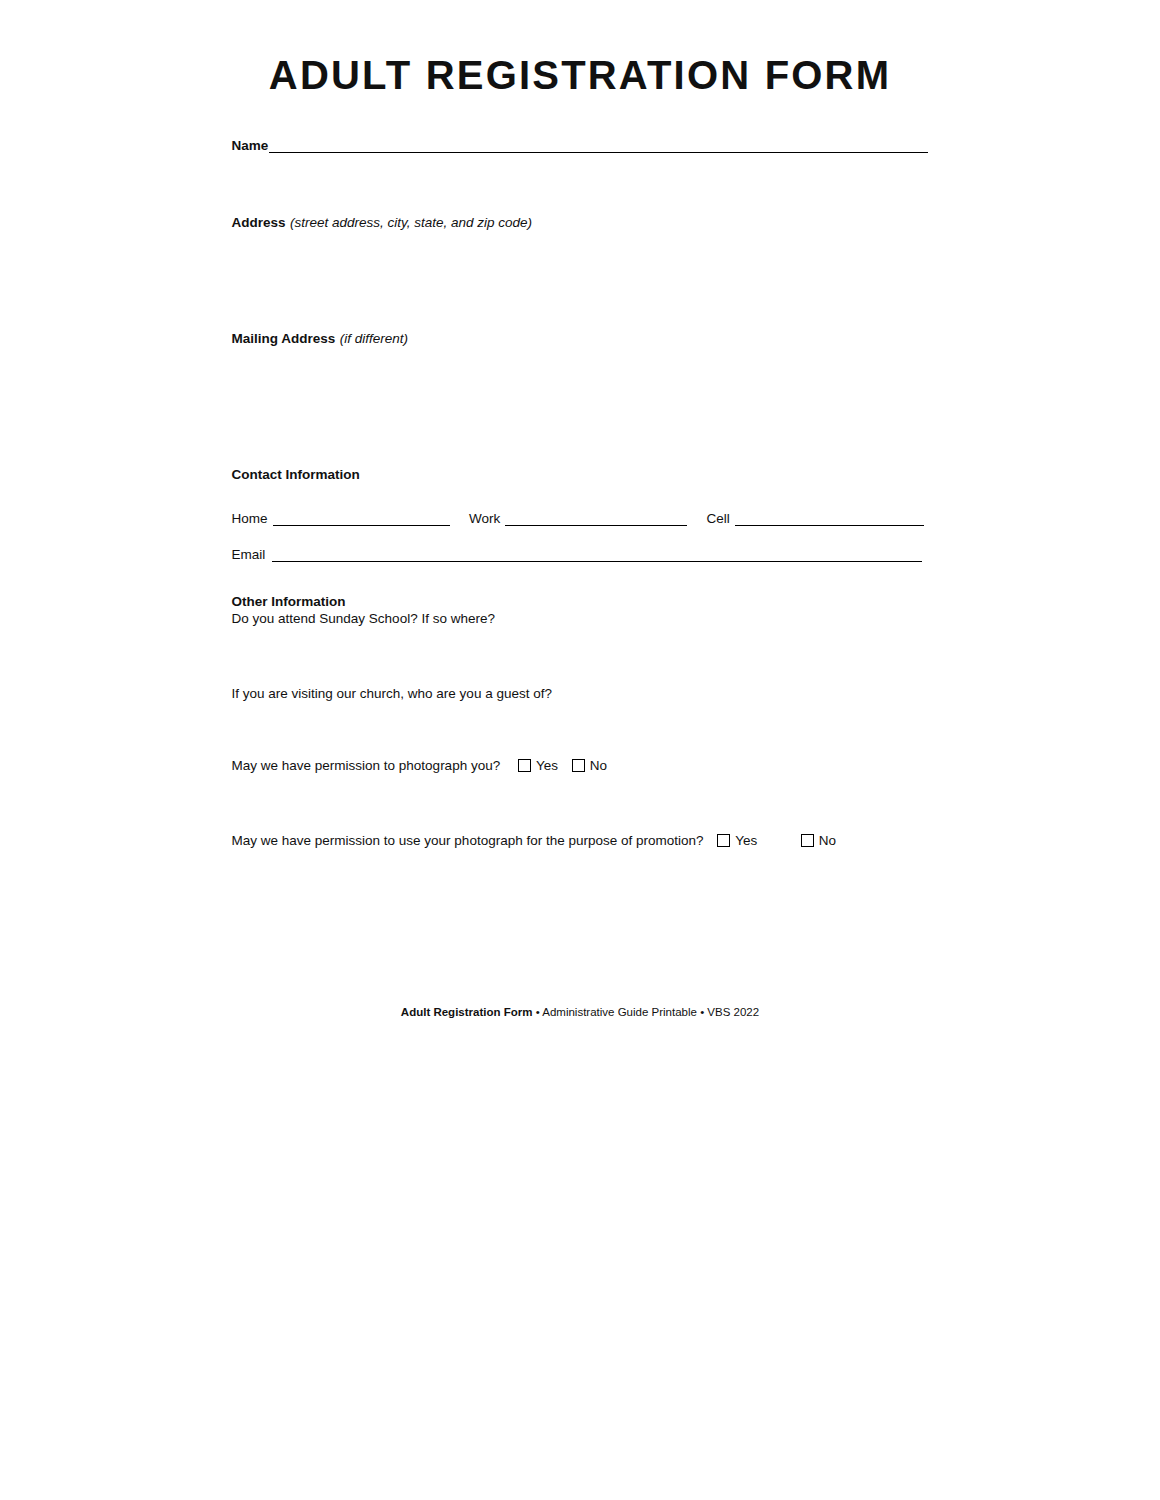Adult Registration Form
Name
Address (street address, city, state, and zip code)
Mailing Address (if different)
Contact Information
Home
Work
Cell
Email
Other Information
Do you attend Sunday School? If so where?
If you are visiting our church, who are you a guest of?
May we have permission to photograph you? Yes No
May we have permission to use your photograph for the purpose of promotion? Yes No
Adult Registration Form • Administrative Guide Printable • VBS 2022